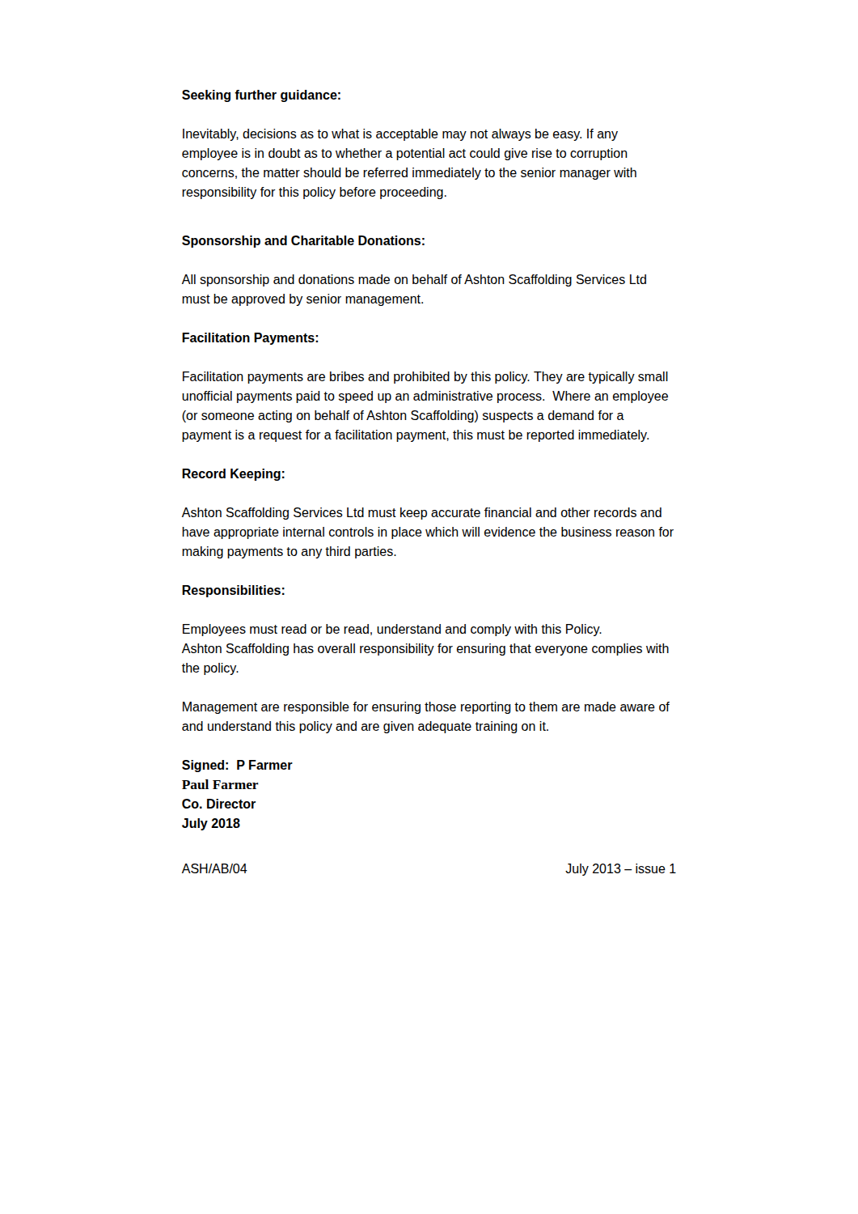Seeking further guidance:
Inevitably, decisions as to what is acceptable may not always be easy. If any employee is in doubt as to whether a potential act could give rise to corruption concerns, the matter should be referred immediately to the senior manager with responsibility for this policy before proceeding.
Sponsorship and Charitable Donations:
All sponsorship and donations made on behalf of Ashton Scaffolding Services Ltd must be approved by senior management.
Facilitation Payments:
Facilitation payments are bribes and prohibited by this policy. They are typically small unofficial payments paid to speed up an administrative process. Where an employee (or someone acting on behalf of Ashton Scaffolding) suspects a demand for a payment is a request for a facilitation payment, this must be reported immediately.
Record Keeping:
Ashton Scaffolding Services Ltd must keep accurate financial and other records and have appropriate internal controls in place which will evidence the business reason for making payments to any third parties.
Responsibilities:
Employees must read or be read, understand and comply with this Policy.
Ashton Scaffolding has overall responsibility for ensuring that everyone complies with the policy.
Management are responsible for ensuring those reporting to them are made aware of and understand this policy and are given adequate training on it.
Signed: P Farmer
Paul Farmer
Co. Director
July 2018
ASH/AB/04 July 2013 – issue 1